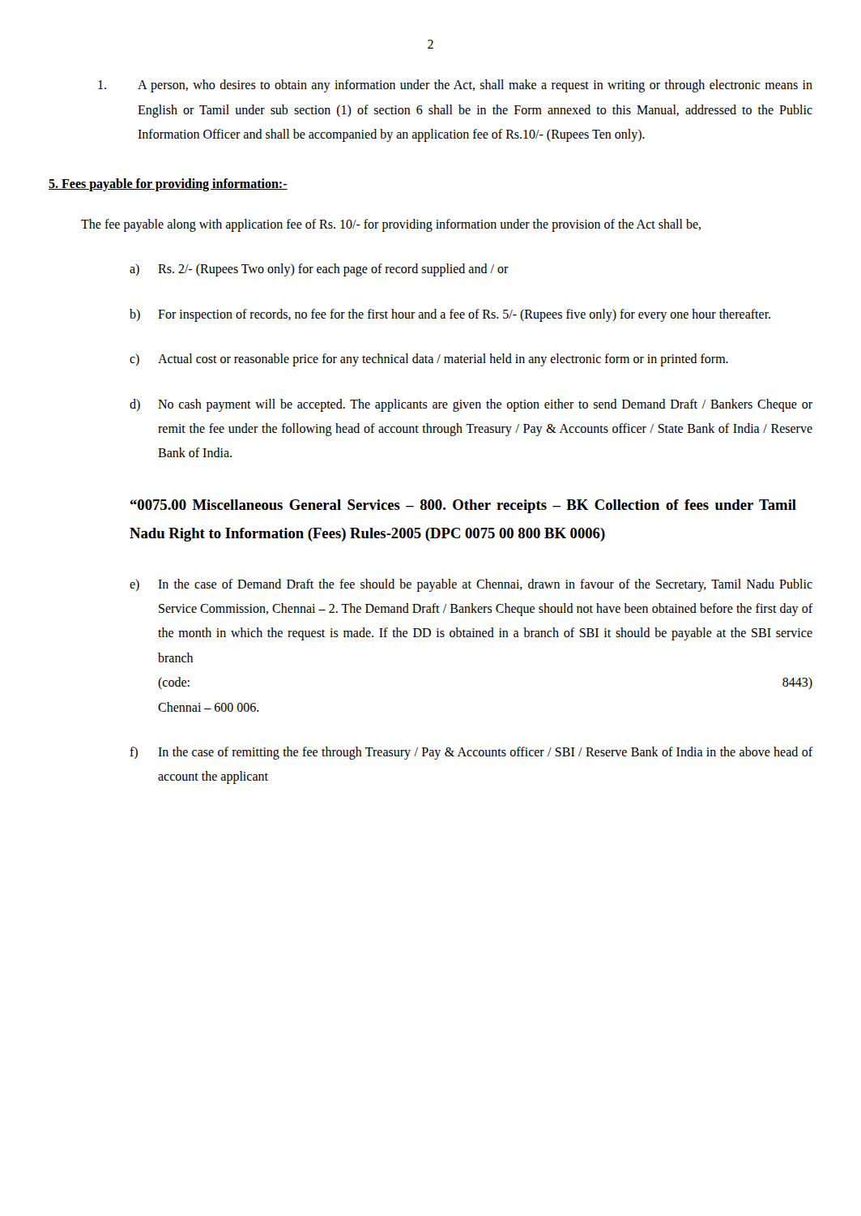2
1.
A person, who desires to obtain any information under the Act, shall make a request in writing or through electronic means in English or Tamil under sub section (1) of section 6 shall be in the Form annexed to this Manual, addressed to the Public Information Officer and shall be accompanied by an application fee of Rs.10/- (Rupees Ten only).
5. Fees payable for providing information:-
The fee payable along with application fee of Rs. 10/- for providing information under the provision of the Act shall be,
a)
Rs. 2/- (Rupees Two only) for each page of record supplied and / or
b)
For inspection of records, no fee for the first hour and a fee of Rs. 5/- (Rupees five only) for every one hour thereafter.
c)
Actual cost or reasonable price for any technical data / material held in any electronic form or in printed form.
d)
No cash payment will be accepted. The applicants are given the option either to send Demand Draft / Bankers Cheque or remit the fee under the following head of account through Treasury / Pay & Accounts officer / State Bank of India / Reserve Bank of India.
“0075.00 Miscellaneous General Services – 800. Other receipts – BK Collection of fees under Tamil Nadu Right to Information (Fees) Rules-2005 (DPC 0075 00 800 BK 0006)
e)
In the case of Demand Draft the fee should be payable at Chennai, drawn in favour of the Secretary, Tamil Nadu Public Service Commission, Chennai – 2. The Demand Draft / Bankers Cheque should not have been obtained before the first day of the month in which the request is made. If the DD is obtained in a branch of SBI it should be payable at the SBI service branch (code: 8443) Chennai – 600 006.
f)
In the case of remitting the fee through Treasury / Pay & Accounts officer / SBI / Reserve Bank of India in the above head of account the applicant